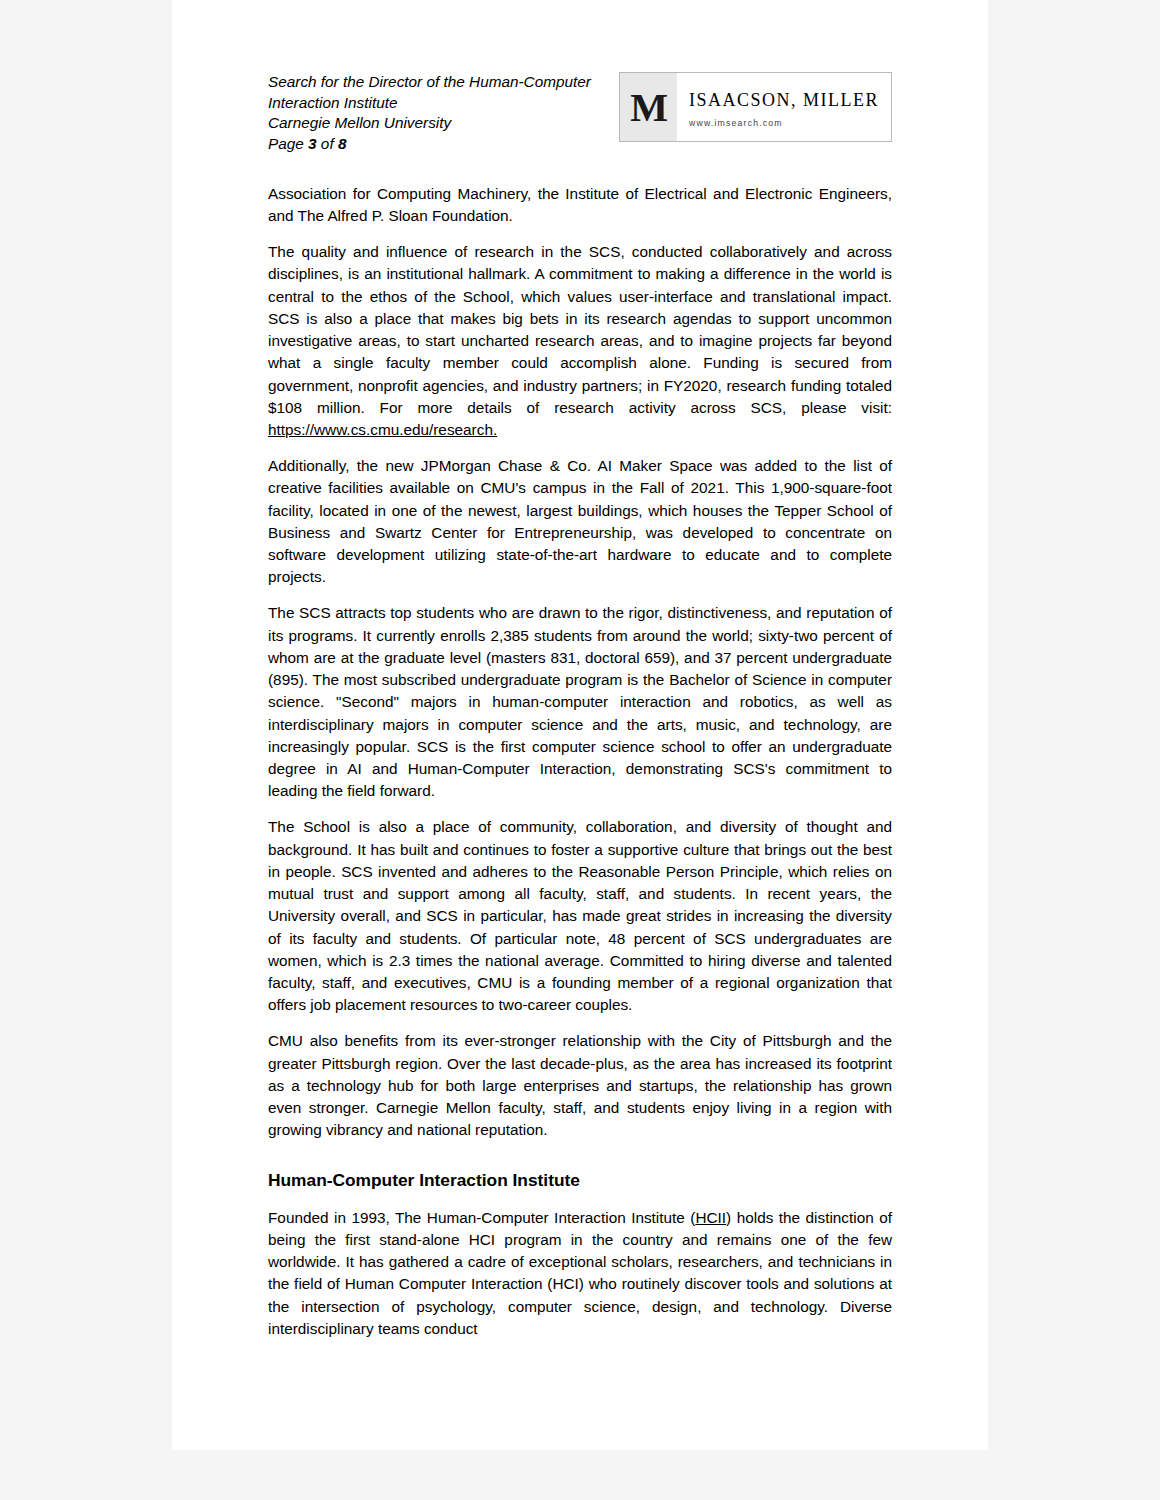Search for the Director of the Human-Computer Interaction Institute
Carnegie Mellon University
Page 3 of 8
M
ISAACSON, MILLER
www.imsearch.com
Association for Computing Machinery, the Institute of Electrical and Electronic Engineers, and The Alfred P. Sloan Foundation.
The quality and influence of research in the SCS, conducted collaboratively and across disciplines, is an institutional hallmark. A commitment to making a difference in the world is central to the ethos of the School, which values user-interface and translational impact. SCS is also a place that makes big bets in its research agendas to support uncommon investigative areas, to start uncharted research areas, and to imagine projects far beyond what a single faculty member could accomplish alone. Funding is secured from government, nonprofit agencies, and industry partners; in FY2020, research funding totaled $108 million. For more details of research activity across SCS, please visit: https://www.cs.cmu.edu/research.
Additionally, the new JPMorgan Chase & Co. AI Maker Space was added to the list of creative facilities available on CMU's campus in the Fall of 2021. This 1,900-square-foot facility, located in one of the newest, largest buildings, which houses the Tepper School of Business and Swartz Center for Entrepreneurship, was developed to concentrate on software development utilizing state-of-the-art hardware to educate and to complete projects.
The SCS attracts top students who are drawn to the rigor, distinctiveness, and reputation of its programs. It currently enrolls 2,385 students from around the world; sixty-two percent of whom are at the graduate level (masters 831, doctoral 659), and 37 percent undergraduate (895). The most subscribed undergraduate program is the Bachelor of Science in computer science. "Second" majors in human-computer interaction and robotics, as well as interdisciplinary majors in computer science and the arts, music, and technology, are increasingly popular. SCS is the first computer science school to offer an undergraduate degree in AI and Human-Computer Interaction, demonstrating SCS's commitment to leading the field forward.
The School is also a place of community, collaboration, and diversity of thought and background. It has built and continues to foster a supportive culture that brings out the best in people. SCS invented and adheres to the Reasonable Person Principle, which relies on mutual trust and support among all faculty, staff, and students. In recent years, the University overall, and SCS in particular, has made great strides in increasing the diversity of its faculty and students. Of particular note, 48 percent of SCS undergraduates are women, which is 2.3 times the national average. Committed to hiring diverse and talented faculty, staff, and executives, CMU is a founding member of a regional organization that offers job placement resources to two-career couples.
CMU also benefits from its ever-stronger relationship with the City of Pittsburgh and the greater Pittsburgh region. Over the last decade-plus, as the area has increased its footprint as a technology hub for both large enterprises and startups, the relationship has grown even stronger. Carnegie Mellon faculty, staff, and students enjoy living in a region with growing vibrancy and national reputation.
Human-Computer Interaction Institute
Founded in 1993, The Human-Computer Interaction Institute (HCII) holds the distinction of being the first stand-alone HCI program in the country and remains one of the few worldwide. It has gathered a cadre of exceptional scholars, researchers, and technicians in the field of Human Computer Interaction (HCI) who routinely discover tools and solutions at the intersection of psychology, computer science, design, and technology. Diverse interdisciplinary teams conduct